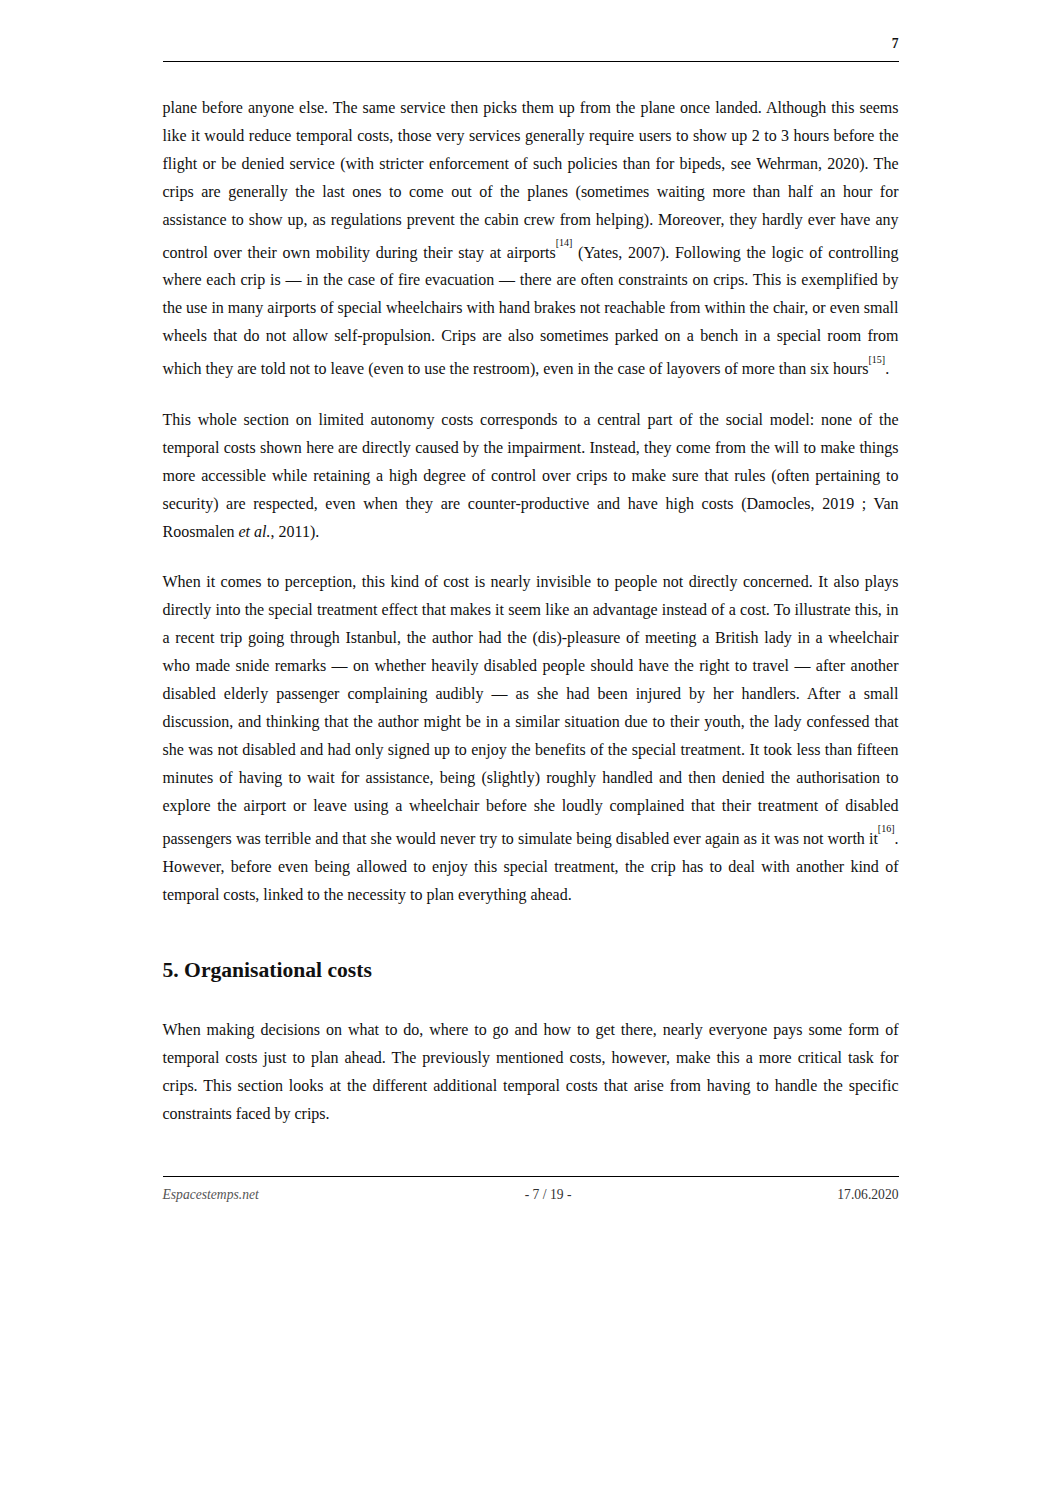7
plane before anyone else. The same service then picks them up from the plane once landed. Although this seems like it would reduce temporal costs, those very services generally require users to show up 2 to 3 hours before the flight or be denied service (with stricter enforcement of such policies than for bipeds, see Wehrman, 2020). The crips are generally the last ones to come out of the planes (sometimes waiting more than half an hour for assistance to show up, as regulations prevent the cabin crew from helping). Moreover, they hardly ever have any control over their own mobility during their stay at airports[14] (Yates, 2007). Following the logic of controlling where each crip is — in the case of fire evacuation — there are often constraints on crips. This is exemplified by the use in many airports of special wheelchairs with hand brakes not reachable from within the chair, or even small wheels that do not allow self-propulsion. Crips are also sometimes parked on a bench in a special room from which they are told not to leave (even to use the restroom), even in the case of layovers of more than six hours[15].
This whole section on limited autonomy costs corresponds to a central part of the social model: none of the temporal costs shown here are directly caused by the impairment. Instead, they come from the will to make things more accessible while retaining a high degree of control over crips to make sure that rules (often pertaining to security) are respected, even when they are counter-productive and have high costs (Damocles, 2019 ; Van Roosmalen et al., 2011).
When it comes to perception, this kind of cost is nearly invisible to people not directly concerned. It also plays directly into the special treatment effect that makes it seem like an advantage instead of a cost. To illustrate this, in a recent trip going through Istanbul, the author had the (dis)-pleasure of meeting a British lady in a wheelchair who made snide remarks — on whether heavily disabled people should have the right to travel — after another disabled elderly passenger complaining audibly — as she had been injured by her handlers. After a small discussion, and thinking that the author might be in a similar situation due to their youth, the lady confessed that she was not disabled and had only signed up to enjoy the benefits of the special treatment. It took less than fifteen minutes of having to wait for assistance, being (slightly) roughly handled and then denied the authorisation to explore the airport or leave using a wheelchair before she loudly complained that their treatment of disabled passengers was terrible and that she would never try to simulate being disabled ever again as it was not worth it[16]. However, before even being allowed to enjoy this special treatment, the crip has to deal with another kind of temporal costs, linked to the necessity to plan everything ahead.
5. Organisational costs
When making decisions on what to do, where to go and how to get there, nearly everyone pays some form of temporal costs just to plan ahead. The previously mentioned costs, however, make this a more critical task for crips. This section looks at the different additional temporal costs that arise from having to handle the specific constraints faced by crips.
Espacestemps.net - 7 / 19 - 17.06.2020